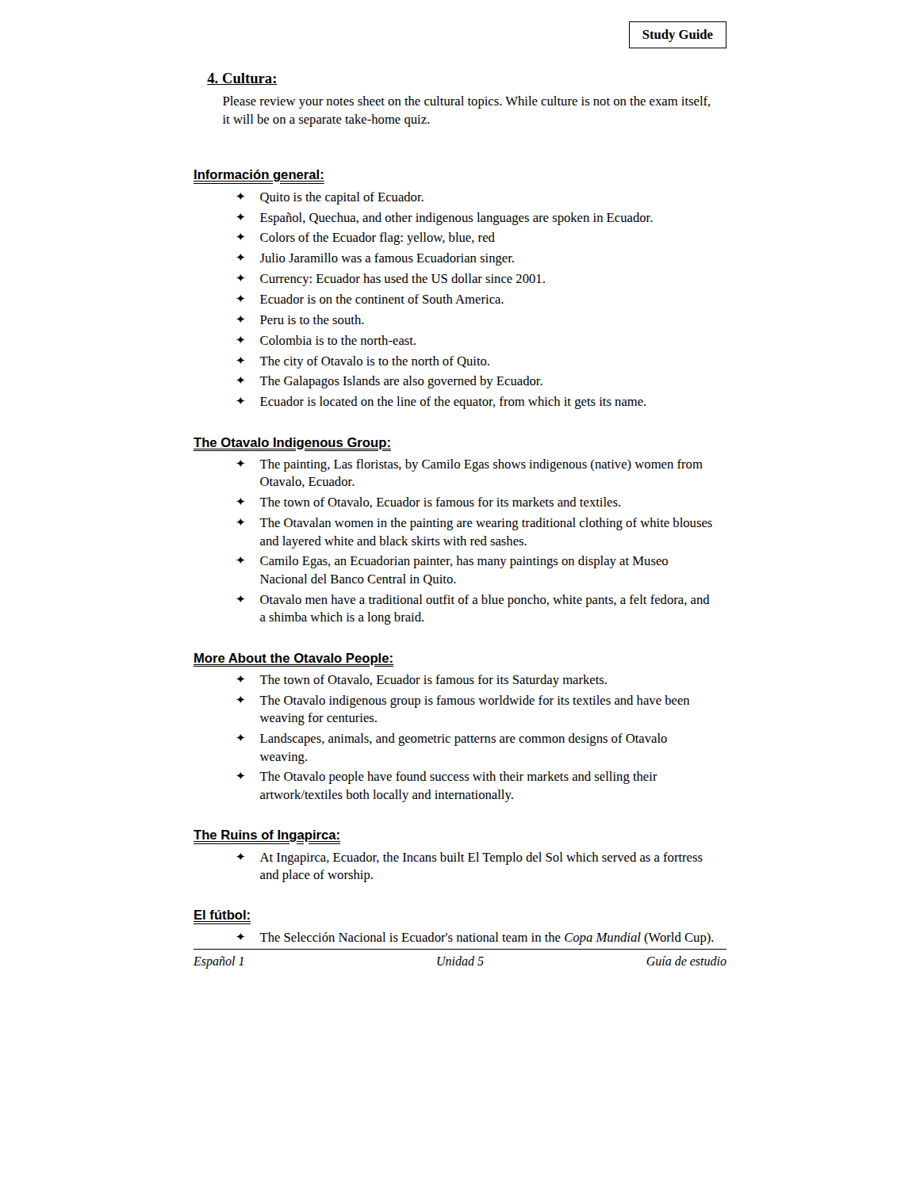Study Guide
4. Cultura:
Please review your notes sheet on the cultural topics. While culture is not on the exam itself, it will be on a separate take-home quiz.
Información general:
Quito is the capital of Ecuador.
Español, Quechua, and other indigenous languages are spoken in Ecuador.
Colors of the Ecuador flag: yellow, blue, red
Julio Jaramillo was a famous Ecuadorian singer.
Currency: Ecuador has used the US dollar since 2001.
Ecuador is on the continent of South America.
Peru is to the south.
Colombia is to the north-east.
The city of Otavalo is to the north of Quito.
The Galapagos Islands are also governed by Ecuador.
Ecuador is located on the line of the equator, from which it gets its name.
The Otavalo Indigenous Group:
The painting, Las floristas, by Camilo Egas shows indigenous (native) women from Otavalo, Ecuador.
The town of Otavalo, Ecuador is famous for its markets and textiles.
The Otavalan women in the painting are wearing traditional clothing of white blouses and layered white and black skirts with red sashes.
Camilo Egas, an Ecuadorian painter, has many paintings on display at Museo Nacional del Banco Central in Quito.
Otavalo men have a traditional outfit of a blue poncho, white pants, a felt fedora, and a shimba which is a long braid.
More About the Otavalo People:
The town of Otavalo, Ecuador is famous for its Saturday markets.
The Otavalo indigenous group is famous worldwide for its textiles and have been weaving for centuries.
Landscapes, animals, and geometric patterns are common designs of Otavalo weaving.
The Otavalo people have found success with their markets and selling their artwork/textiles both locally and internationally.
The Ruins of Ingapirca:
At Ingapirca, Ecuador, the Incans built El Templo del Sol which served as a fortress and place of worship.
El fútbol:
The Selección Nacional is Ecuador's national team in the Copa Mundial (World Cup).
Español 1 Unidad 5 Guía de estudio